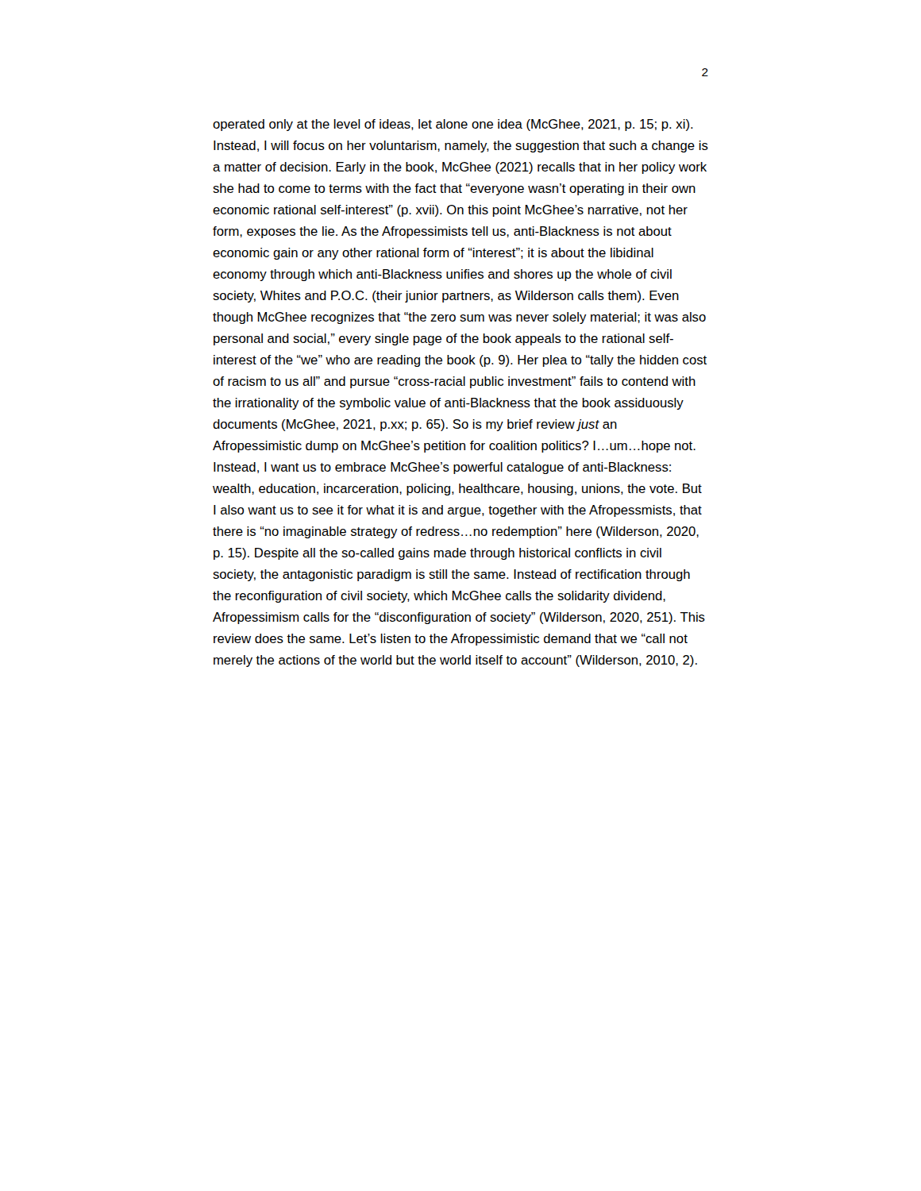2
operated only at the level of ideas, let alone one idea (McGhee, 2021, p. 15; p. xi). Instead, I will focus on her voluntarism, namely, the suggestion that such a change is a matter of decision. Early in the book, McGhee (2021) recalls that in her policy work she had to come to terms with the fact that “everyone wasn’t operating in their own economic rational self-interest” (p. xvii). On this point McGhee’s narrative, not her form, exposes the lie. As the Afropessimists tell us, anti-Blackness is not about economic gain or any other rational form of “interest”; it is about the libidinal economy through which anti-Blackness unifies and shores up the whole of civil society, Whites and P.O.C. (their junior partners, as Wilderson calls them). Even though McGhee recognizes that “the zero sum was never solely material; it was also personal and social,” every single page of the book appeals to the rational self-interest of the “we” who are reading the book (p. 9). Her plea to “tally the hidden cost of racism to us all” and pursue “cross-racial public investment” fails to contend with the irrationality of the symbolic value of anti-Blackness that the book assiduously documents (McGhee, 2021, p.xx; p. 65). So is my brief review just an Afropessimistic dump on McGhee’s petition for coalition politics? I…um…hope not. Instead, I want us to embrace McGhee’s powerful catalogue of anti-Blackness: wealth, education, incarceration, policing, healthcare, housing, unions, the vote. But I also want us to see it for what it is and argue, together with the Afropessmists, that there is “no imaginable strategy of redress…no redemption” here (Wilderson, 2020, p. 15). Despite all the so-called gains made through historical conflicts in civil society, the antagonistic paradigm is still the same. Instead of rectification through the reconfiguration of civil society, which McGhee calls the solidarity dividend, Afropessimism calls for the “disconfiguration of society” (Wilderson, 2020, 251). This review does the same. Let’s listen to the Afropessimistic demand that we “call not merely the actions of the world but the world itself to account” (Wilderson, 2010, 2).